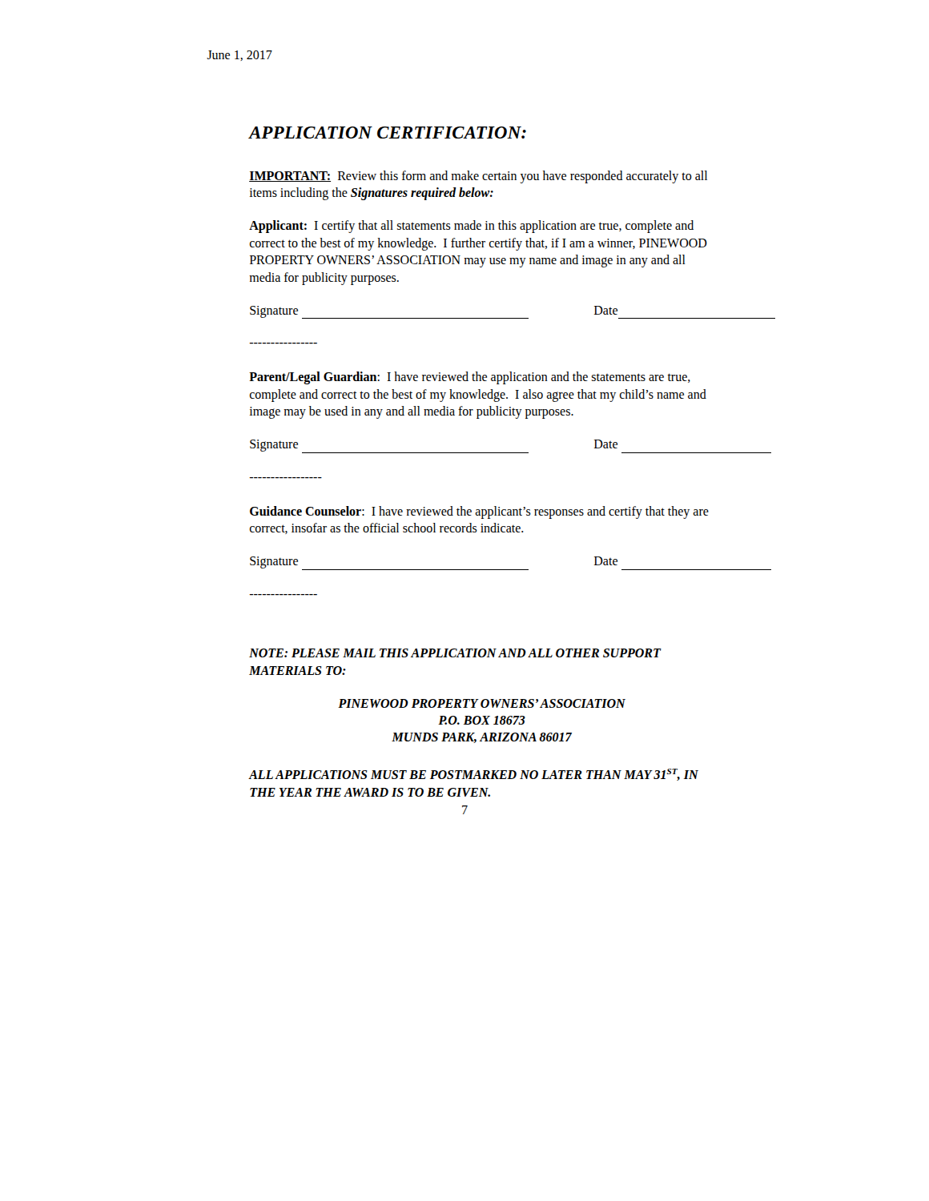June 1, 2017
APPLICATION CERTIFICATION:
IMPORTANT: Review this form and make certain you have responded accurately to all items including the Signatures required below:
Applicant: I certify that all statements made in this application are true, complete and correct to the best of my knowledge. I further certify that, if I am a winner, PINEWOOD PROPERTY OWNERS’ ASSOCIATION may use my name and image in any and all media for publicity purposes.
Signature Date
----------------
Parent/Legal Guardian: I have reviewed the application and the statements are true, complete and correct to the best of my knowledge. I also agree that my child’s name and image may be used in any and all media for publicity purposes.
Signature Date
-----------------
Guidance Counselor: I have reviewed the applicant’s responses and certify that they are correct, insofar as the official school records indicate.
Signature Date
----------------
NOTE: PLEASE MAIL THIS APPLICATION AND ALL OTHER SUPPORT MATERIALS TO:
PINEWOOD PROPERTY OWNERS’ ASSOCIATION
P.O. BOX 18673
MUNDS PARK, ARIZONA 86017
ALL APPLICATIONS MUST BE POSTMARKED NO LATER THAN MAY 31ST, IN THE YEAR THE AWARD IS TO BE GIVEN.
7